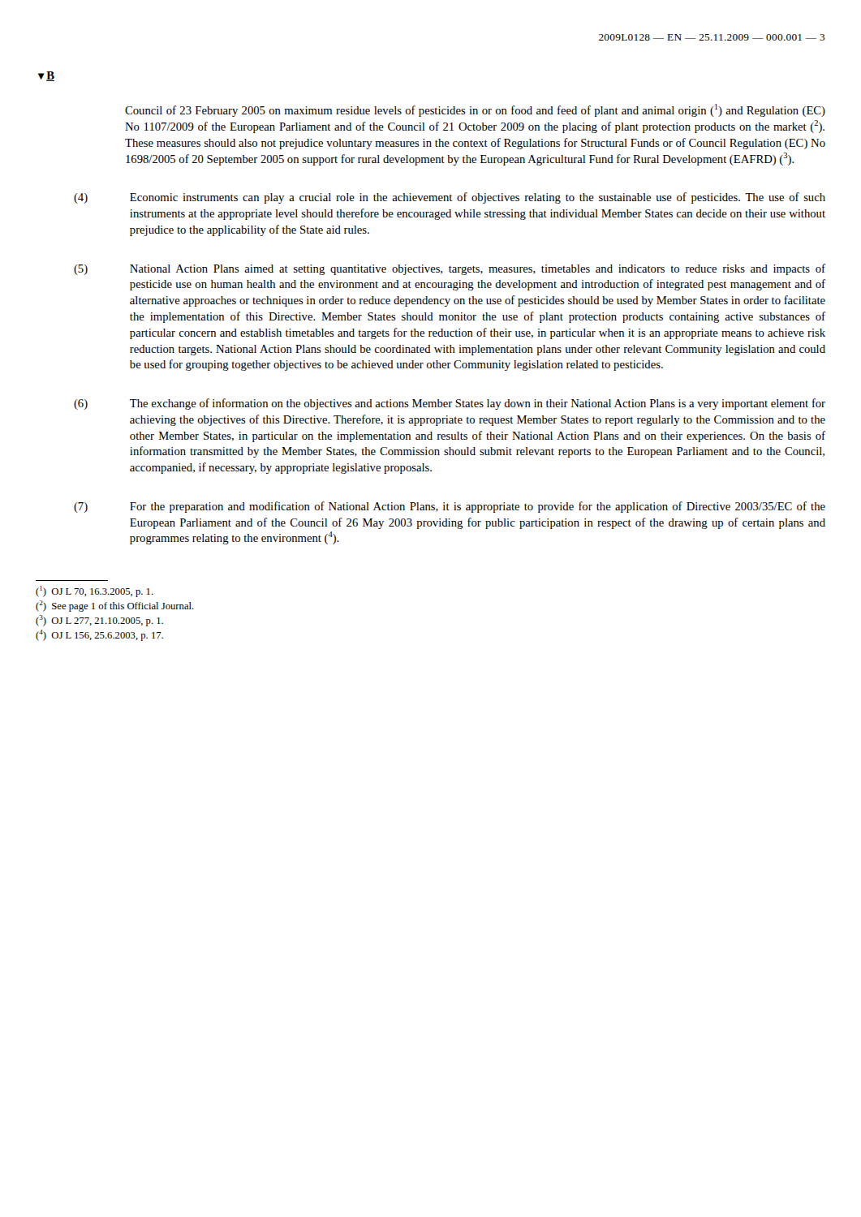2009L0128 — EN — 25.11.2009 — 000.001 — 3
▼B
Council of 23 February 2005 on maximum residue levels of pesticides in or on food and feed of plant and animal origin (1) and Regulation (EC) No 1107/2009 of the European Parliament and of the Council of 21 October 2009 on the placing of plant protection products on the market (2). These measures should also not prejudice voluntary measures in the context of Regulations for Structural Funds or of Council Regulation (EC) No 1698/2005 of 20 September 2005 on support for rural development by the European Agricultural Fund for Rural Development (EAFRD) (3).
(4)
Economic instruments can play a crucial role in the achievement of objectives relating to the sustainable use of pesticides. The use of such instruments at the appropriate level should therefore be encouraged while stressing that individual Member States can decide on their use without prejudice to the applicability of the State aid rules.
(5)
National Action Plans aimed at setting quantitative objectives, targets, measures, timetables and indicators to reduce risks and impacts of pesticide use on human health and the environment and at encouraging the development and introduction of integrated pest management and of alternative approaches or techniques in order to reduce dependency on the use of pesticides should be used by Member States in order to facilitate the implementation of this Directive. Member States should monitor the use of plant protection products containing active substances of particular concern and establish timetables and targets for the reduction of their use, in particular when it is an appropriate means to achieve risk reduction targets. National Action Plans should be coordinated with implementation plans under other relevant Community legislation and could be used for grouping together objectives to be achieved under other Community legislation related to pesticides.
(6)
The exchange of information on the objectives and actions Member States lay down in their National Action Plans is a very important element for achieving the objectives of this Directive. Therefore, it is appropriate to request Member States to report regularly to the Commission and to the other Member States, in particular on the implementation and results of their National Action Plans and on their experiences. On the basis of information transmitted by the Member States, the Commission should submit relevant reports to the European Parliament and to the Council, accompanied, if necessary, by appropriate legislative proposals.
(7)
For the preparation and modification of National Action Plans, it is appropriate to provide for the application of Directive 2003/35/EC of the European Parliament and of the Council of 26 May 2003 providing for public participation in respect of the drawing up of certain plans and programmes relating to the environment (4).
(1) OJ L 70, 16.3.2005, p. 1.
(2) See page 1 of this Official Journal.
(3) OJ L 277, 21.10.2005, p. 1.
(4) OJ L 156, 25.6.2003, p. 17.